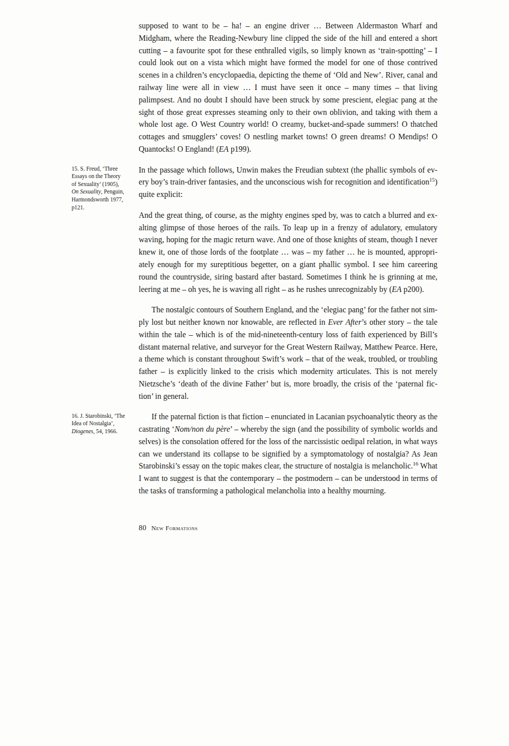supposed to want to be – ha! – an engine driver … Between Aldermaston Wharf and Midgham, where the Reading-Newbury line clipped the side of the hill and entered a short cutting – a favourite spot for these enthralled vigils, so limply known as ‘train-spotting’ – I could look out on a vista which might have formed the model for one of those contrived scenes in a children’s encyclopaedia, depicting the theme of ‘Old and New’. River, canal and railway line were all in view … I must have seen it once – many times – that living palimpsest. And no doubt I should have been struck by some prescient, elegiac pang at the sight of those great expresses steaming only to their own oblivion, and taking with them a whole lost age. O West Country world! O creamy, bucket-and-spade summers! O thatched cottages and smugglers’ coves! O nestling market towns! O green dreams! O Mendips! O Quantocks! O England! (EA p199).
15. S. Freud, ‘Three Essays on the Theory of Sexuality’ (1905), On Sexuality, Penguin, Harmondsworth 1977, p121.
In the passage which follows, Unwin makes the Freudian subtext (the phallic symbols of every boy’s train-driver fantasies, and the unconscious wish for recognition and identification15) quite explicit:
And the great thing, of course, as the mighty engines sped by, was to catch a blurred and exalting glimpse of those heroes of the rails. To leap up in a frenzy of adulatory, emulatory waving, hoping for the magic return wave. And one of those knights of steam, though I never knew it, one of those lords of the footplate … was – my father … he is mounted, appropriately enough for my sureptitious begetter, on a giant phallic symbol. I see him careering round the countryside, siring bastard after bastard. Sometimes I think he is grinning at me, leering at me – oh yes, he is waving all right – as he rushes unrecognizably by (EA p200).
The nostalgic contours of Southern England, and the ‘elegiac pang’ for the father not simply lost but neither known nor knowable, are reflected in Ever After’s other story – the tale within the tale – which is of the mid-nineteenth-century loss of faith experienced by Bill’s distant maternal relative, and surveyor for the Great Western Railway, Matthew Pearce. Here, a theme which is constant throughout Swift’s work – that of the weak, troubled, or troubling father – is explicitly linked to the crisis which modernity articulates. This is not merely Nietzsche’s ‘death of the divine Father’ but is, more broadly, the crisis of the ‘paternal fiction’ in general.
16. J. Starobinski, ‘The Idea of Nostalgia’, Diogenes, 54, 1966.
If the paternal fiction is that fiction – enunciated in Lacanian psychoanalytic theory as the castrating ‘Nom/non du père’ – whereby the sign (and the possibility of symbolic worlds and selves) is the consolation offered for the loss of the narcissistic oedipal relation, in what ways can we understand its collapse to be signified by a symptomatology of nostalgia? As Jean Starobinski’s essay on the topic makes clear, the structure of nostalgia is melancholic.16 What I want to suggest is that the contemporary – the postmodern – can be understood in terms of the tasks of transforming a pathological melancholia into a healthy mourning.
80 New Formations